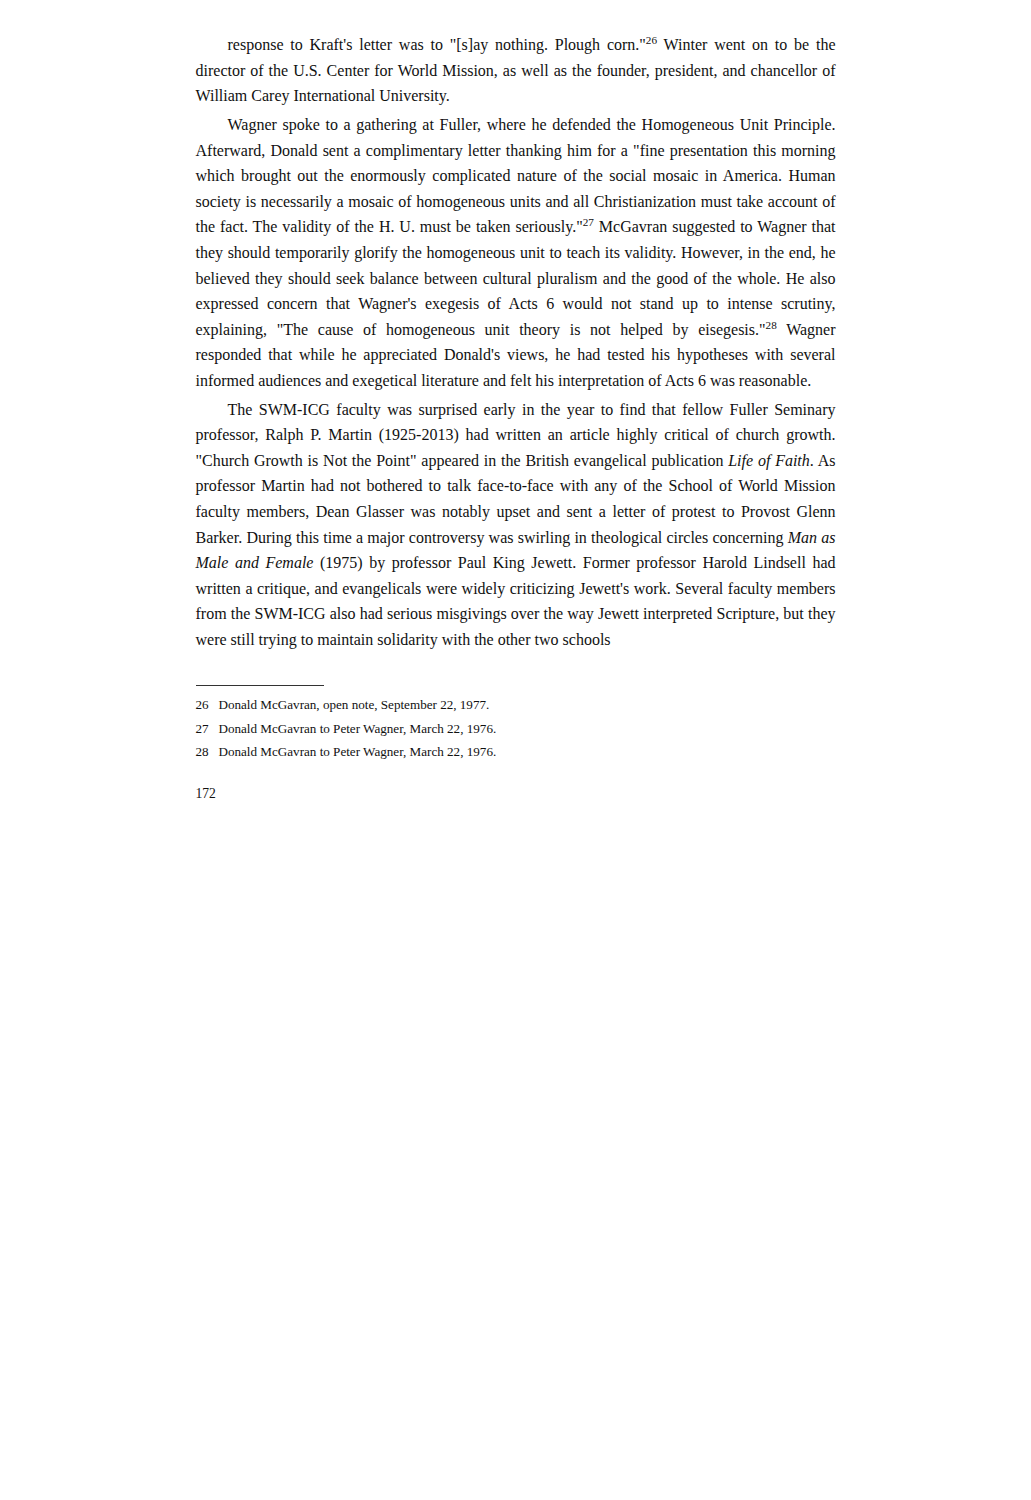response to Kraft's letter was to "[s]ay nothing. Plough corn."26 Winter went on to be the director of the U.S. Center for World Mission, as well as the founder, president, and chancellor of William Carey International University.
Wagner spoke to a gathering at Fuller, where he defended the Homogeneous Unit Principle. Afterward, Donald sent a complimentary letter thanking him for a "fine presentation this morning which brought out the enormously complicated nature of the social mosaic in America. Human society is necessarily a mosaic of homogeneous units and all Christianization must take account of the fact. The validity of the H. U. must be taken seriously."27 McGavran suggested to Wagner that they should temporarily glorify the homogeneous unit to teach its validity. However, in the end, he believed they should seek balance between cultural pluralism and the good of the whole. He also expressed concern that Wagner's exegesis of Acts 6 would not stand up to intense scrutiny, explaining, "The cause of homogeneous unit theory is not helped by eisegesis."28 Wagner responded that while he appreciated Donald's views, he had tested his hypotheses with several informed audiences and exegetical literature and felt his interpretation of Acts 6 was reasonable.
The SWM-ICG faculty was surprised early in the year to find that fellow Fuller Seminary professor, Ralph P. Martin (1925-2013) had written an article highly critical of church growth. "Church Growth is Not the Point" appeared in the British evangelical publication Life of Faith. As professor Martin had not bothered to talk face-to-face with any of the School of World Mission faculty members, Dean Glasser was notably upset and sent a letter of protest to Provost Glenn Barker. During this time a major controversy was swirling in theological circles concerning Man as Male and Female (1975) by professor Paul King Jewett. Former professor Harold Lindsell had written a critique, and evangelicals were widely criticizing Jewett's work. Several faculty members from the SWM-ICG also had serious misgivings over the way Jewett interpreted Scripture, but they were still trying to maintain solidarity with the other two schools
26 Donald McGavran, open note, September 22, 1977.
27 Donald McGavran to Peter Wagner, March 22, 1976.
28 Donald McGavran to Peter Wagner, March 22, 1976.
172